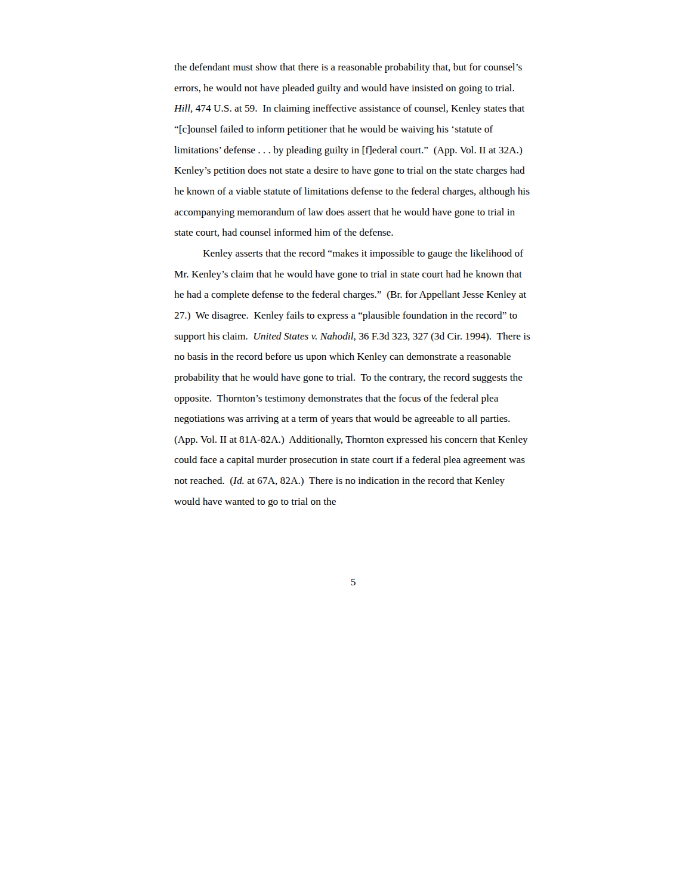the defendant must show that there is a reasonable probability that, but for counsel’s errors, he would not have pleaded guilty and would have insisted on going to trial. Hill, 474 U.S. at 59. In claiming ineffective assistance of counsel, Kenley states that “[c]ounsel failed to inform petitioner that he would be waiving his ‘statute of limitations’ defense . . . by pleading guilty in [f]ederal court.” (App. Vol. II at 32A.) Kenley’s petition does not state a desire to have gone to trial on the state charges had he known of a viable statute of limitations defense to the federal charges, although his accompanying memorandum of law does assert that he would have gone to trial in state court, had counsel informed him of the defense.
Kenley asserts that the record “makes it impossible to gauge the likelihood of Mr. Kenley’s claim that he would have gone to trial in state court had he known that he had a complete defense to the federal charges.” (Br. for Appellant Jesse Kenley at 27.) We disagree. Kenley fails to express a “plausible foundation in the record” to support his claim. United States v. Nahodil, 36 F.3d 323, 327 (3d Cir. 1994). There is no basis in the record before us upon which Kenley can demonstrate a reasonable probability that he would have gone to trial. To the contrary, the record suggests the opposite. Thornton’s testimony demonstrates that the focus of the federal plea negotiations was arriving at a term of years that would be agreeable to all parties. (App. Vol. II at 81A-82A.) Additionally, Thornton expressed his concern that Kenley could face a capital murder prosecution in state court if a federal plea agreement was not reached. (Id. at 67A, 82A.) There is no indication in the record that Kenley would have wanted to go to trial on the
5